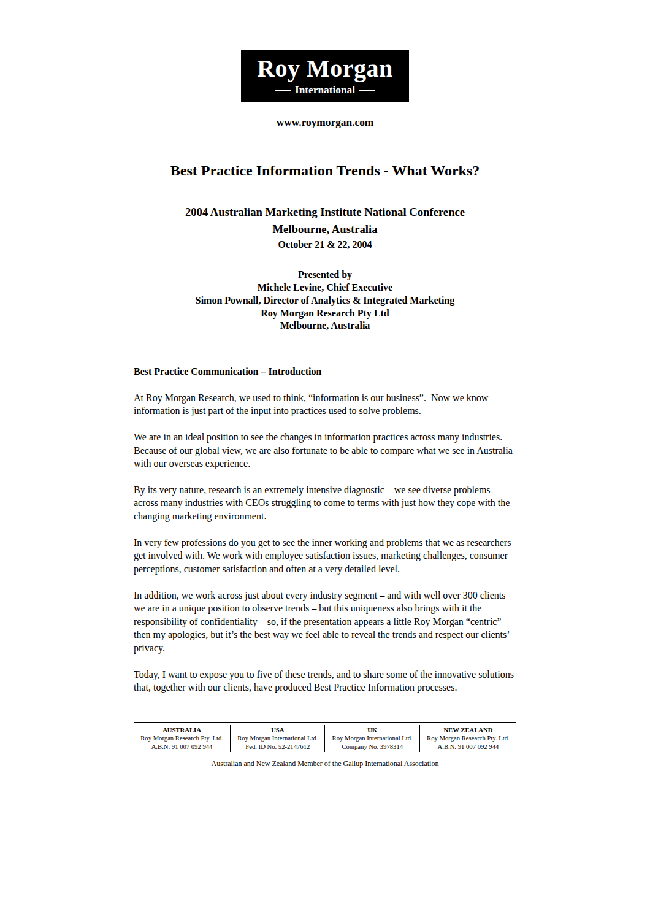Roy Morgan International
www.roymorgan.com
Best Practice Information Trends - What Works?
2004 Australian Marketing Institute National Conference Melbourne, Australia October 21 & 22, 2004
Presented by
Michele Levine, Chief Executive
Simon Pownall, Director of Analytics & Integrated Marketing
Roy Morgan Research Pty Ltd
Melbourne, Australia
Best Practice Communication – Introduction
At Roy Morgan Research, we used to think, “information is our business”. Now we know information is just part of the input into practices used to solve problems.
We are in an ideal position to see the changes in information practices across many industries. Because of our global view, we are also fortunate to be able to compare what we see in Australia with our overseas experience.
By its very nature, research is an extremely intensive diagnostic – we see diverse problems across many industries with CEOs struggling to come to terms with just how they cope with the changing marketing environment.
In very few professions do you get to see the inner working and problems that we as researchers get involved with. We work with employee satisfaction issues, marketing challenges, consumer perceptions, customer satisfaction and often at a very detailed level.
In addition, we work across just about every industry segment – and with well over 300 clients we are in a unique position to observe trends – but this uniqueness also brings with it the responsibility of confidentiality – so, if the presentation appears a little Roy Morgan “centric” then my apologies, but it’s the best way we feel able to reveal the trends and respect our clients’ privacy.
Today, I want to expose you to five of these trends, and to share some of the innovative solutions that, together with our clients, have produced Best Practice Information processes.
| AUSTRALIA Roy Morgan Research Pty. Ltd. A.B.N. 91 007 092 944 | USA Roy Morgan International Ltd. Fed. ID No. 52-2147612 | UK Roy Morgan International Ltd. Company No. 3978314 | NEW ZEALAND Roy Morgan Research Pty. Ltd. A.B.N. 91 007 092 944 |
Australian and New Zealand Member of the Gallup International Association